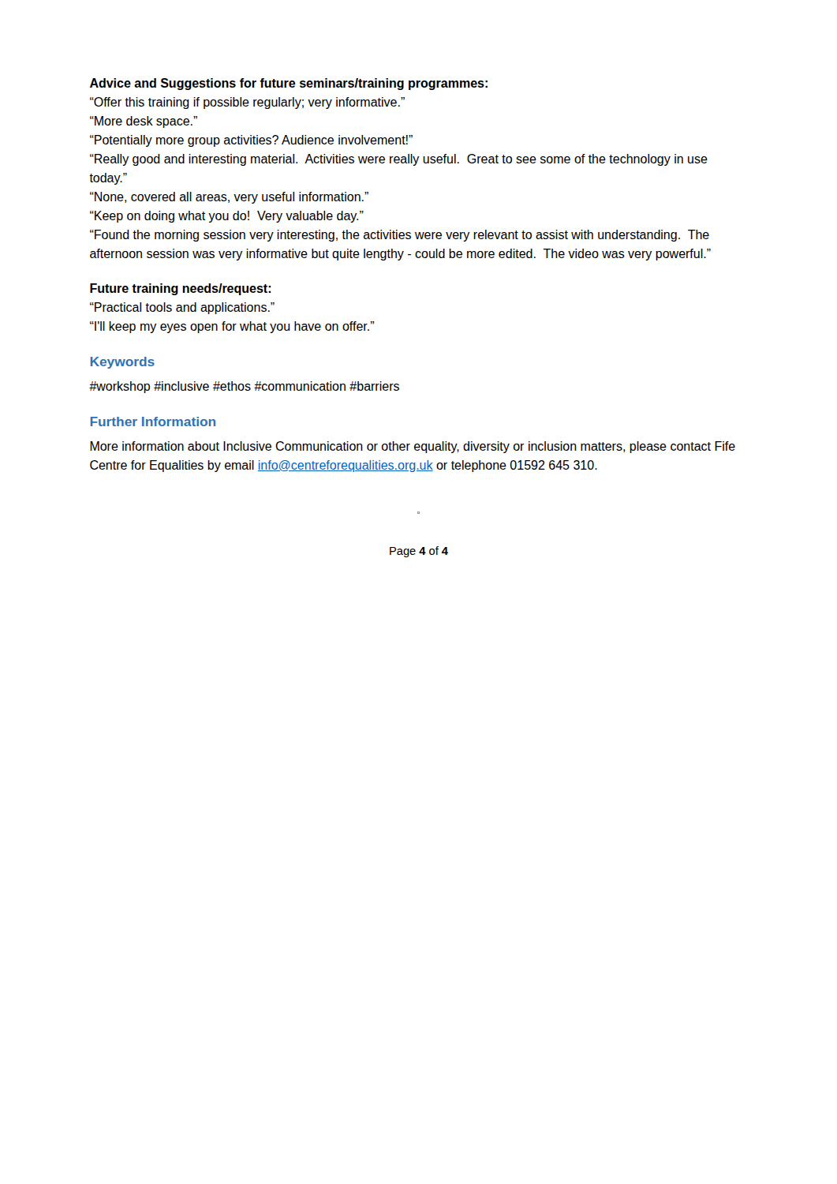Advice and Suggestions for future seminars/training programmes:
“Offer this training if possible regularly; very informative.”
“More desk space.”
“Potentially more group activities? Audience involvement!”
“Really good and interesting material. Activities were really useful. Great to see some of the technology in use today.”
“None, covered all areas, very useful information.”
“Keep on doing what you do! Very valuable day.”
“Found the morning session very interesting, the activities were very relevant to assist with understanding. The afternoon session was very informative but quite lengthy - could be more edited. The video was very powerful.”
Future training needs/request:
“Practical tools and applications.”
“I'll keep my eyes open for what you have on offer.”
Keywords
#workshop #inclusive #ethos #communication #barriers
Further Information
More information about Inclusive Communication or other equality, diversity or inclusion matters, please contact Fife Centre for Equalities by email info@centreforequalities.org.uk or telephone 01592 645 310.
Page 4 of 4